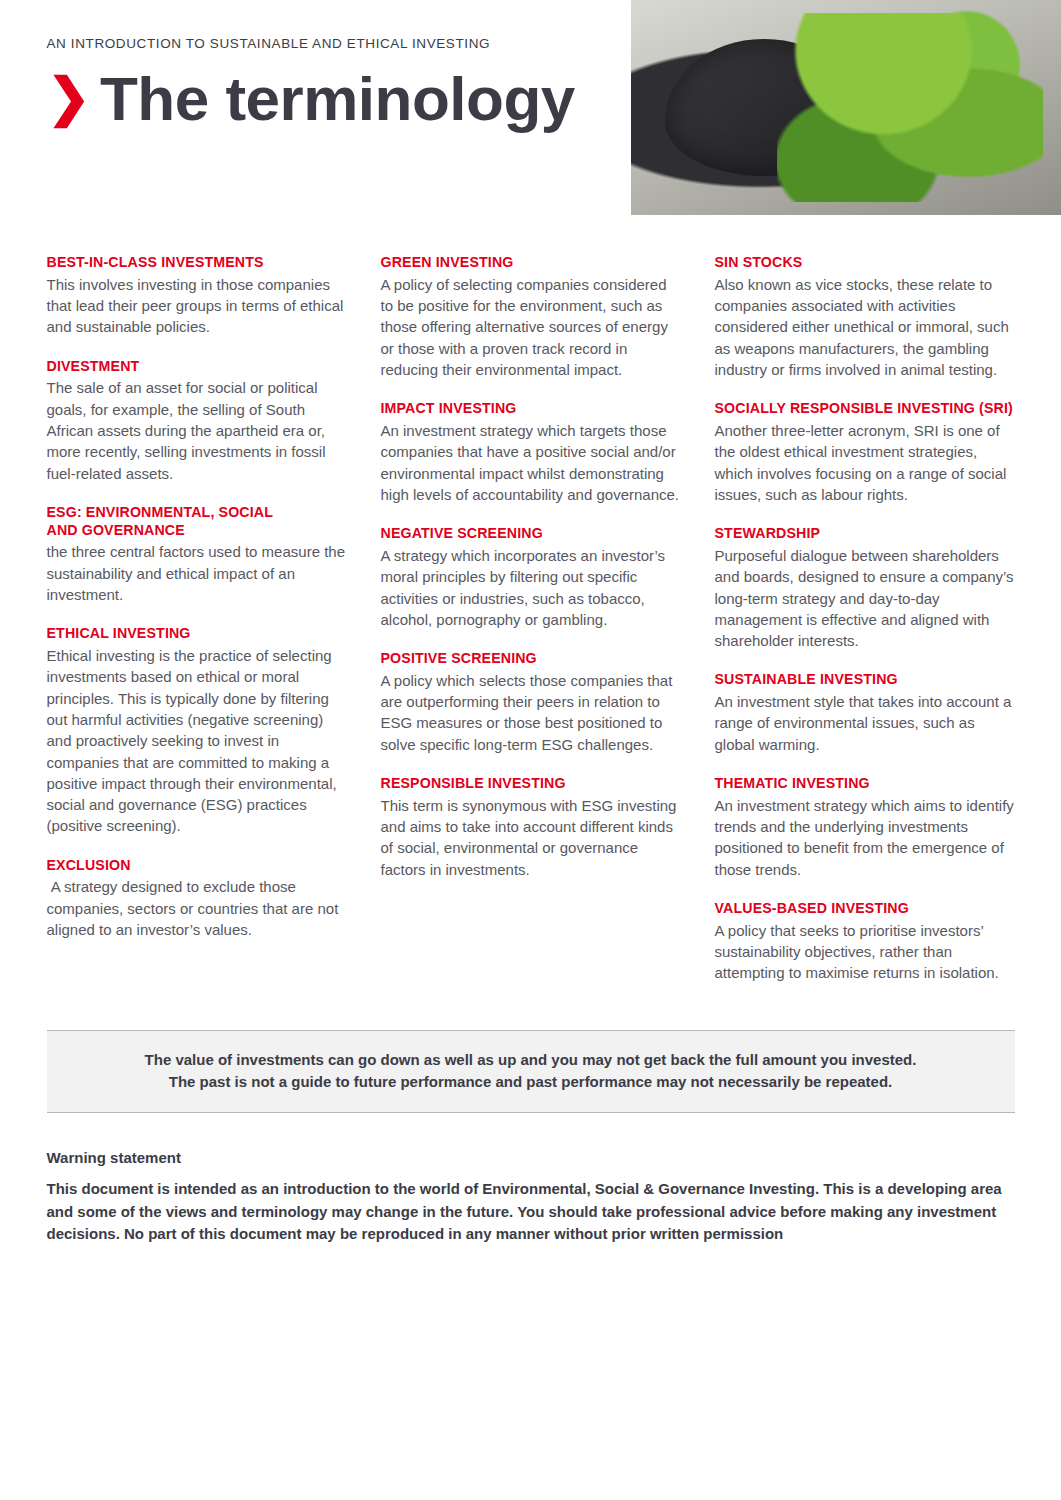An introduction to sustainable and ethical investing
❯The terminology
Best-in-class investments
This involves investing in those companies that lead their peer groups in terms of ethical and sustainable policies.
Divestment
The sale of an asset for social or political goals, for example, the selling of South African assets during the apartheid era or, more recently, selling investments in fossil fuel-related assets.
ESG: Environmental, Social
and Governance
the three central factors used to measure the sustainability and ethical impact of an investment.
Ethical investing
Ethical investing is the practice of selecting investments based on ethical or moral principles. This is typically done by filtering out harmful activities (negative screening) and proactively seeking to invest in companies that are committed to making a positive impact through their environmental, social and governance (ESG) practices (positive screening).
Exclusion
A strategy designed to exclude those companies, sectors or countries that are not aligned to an investor’s values.
Green investing
A policy of selecting companies considered to be positive for the environment, such as those offering alternative sources of energy or those with a proven track record in reducing their environmental impact.
Impact investing
An investment strategy which targets those companies that have a positive social and/or environmental impact whilst demonstrating high levels of accountability and governance.
Negative screening
A strategy which incorporates an investor’s moral principles by filtering out specific activities or industries, such as tobacco, alcohol, pornography or gambling.
Positive screening
A policy which selects those companies that are outperforming their peers in relation to ESG measures or those best positioned to solve specific long-term ESG challenges.
Responsible investing
This term is synonymous with ESG investing and aims to take into account different kinds of social, environmental or governance factors in investments.
Sin stocks
Also known as vice stocks, these relate to companies associated with activities considered either unethical or immoral, such as weapons manufacturers, the gambling industry or firms involved in animal testing.
Socially responsible investing (SRI)
Another three-letter acronym, SRI is one of the oldest ethical investment strategies, which involves focusing on a range of social issues, such as labour rights.
Stewardship
Purposeful dialogue between shareholders and boards, designed to ensure a company’s long-term strategy and day-to-day management is effective and aligned with shareholder interests.
Sustainable investing
An investment style that takes into account a range of environmental issues, such as global warming.
Thematic investing
An investment strategy which aims to identify trends and the underlying investments positioned to benefit from the emergence of those trends.
Values-based investing
A policy that seeks to prioritise investors’ sustainability objectives, rather than attempting to maximise returns in isolation.
The value of investments can go down as well as up and you may not get back the full amount you invested.
The past is not a guide to future performance and past performance may not necessarily be repeated.
Warning statement
This document is intended as an introduction to the world of Environmental, Social & Governance Investing. This is a developing area and some of the views and terminology may change in the future. You should take professional advice before making any investment decisions. No part of this document may be reproduced in any manner without prior written permission